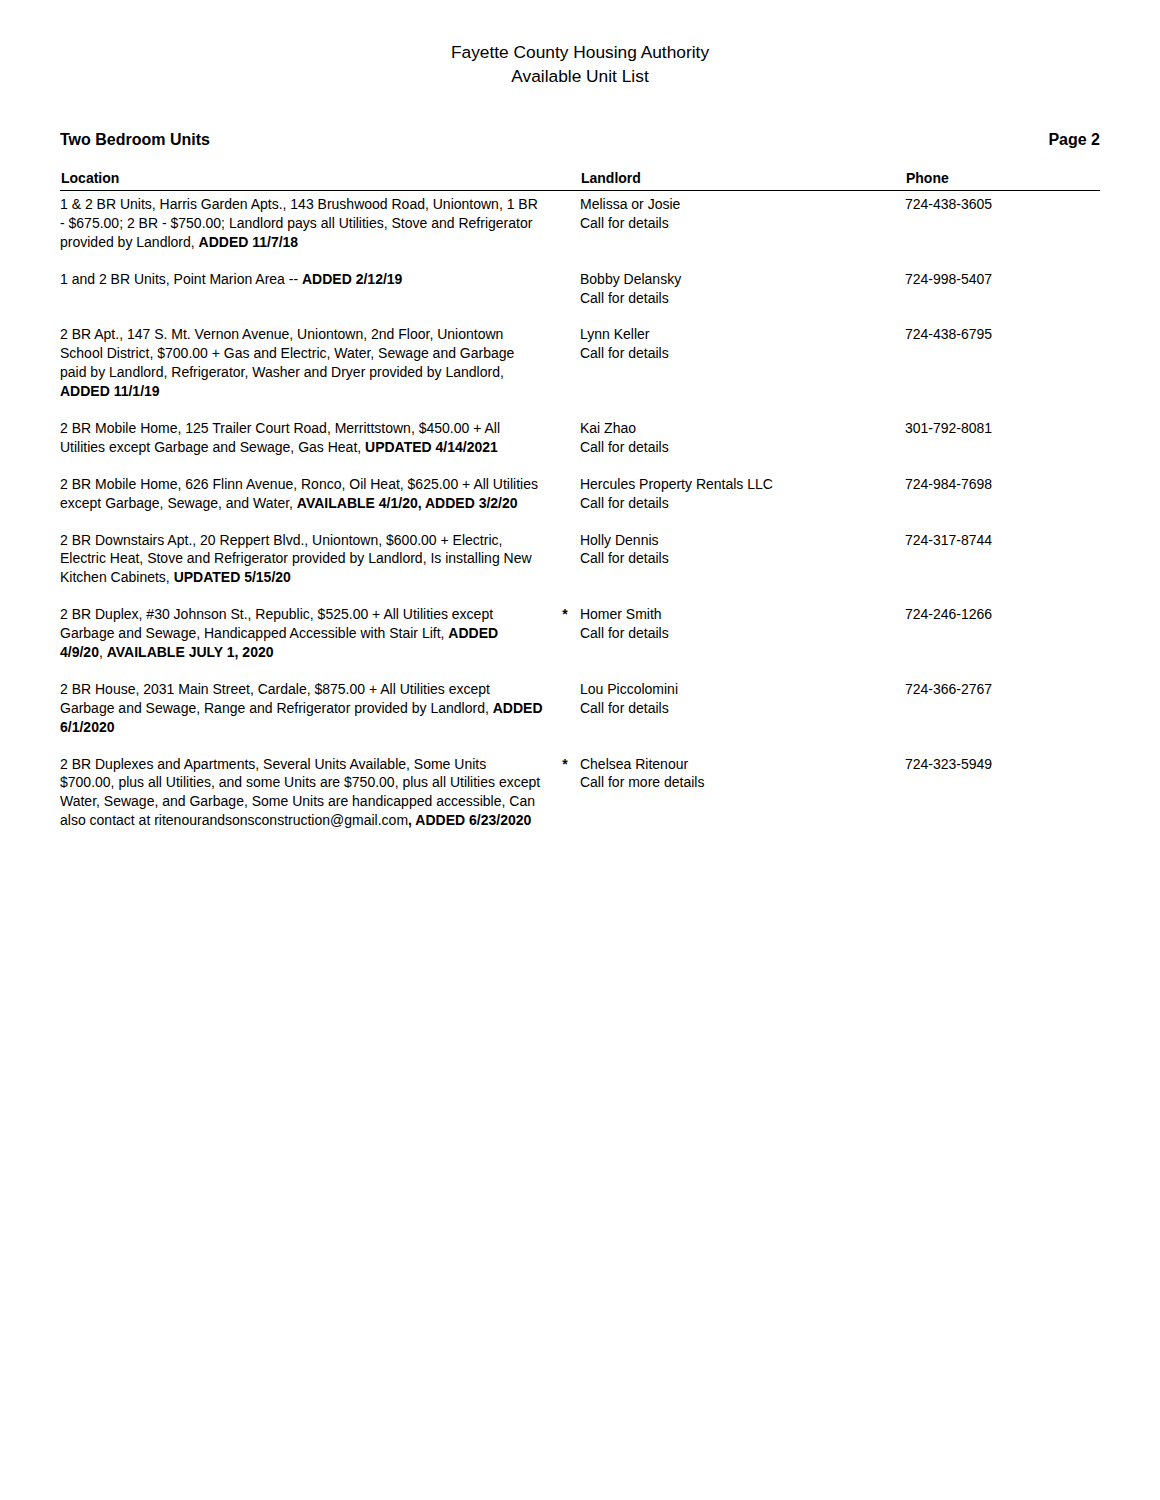Fayette County Housing Authority
Available Unit List
Two Bedroom Units Page 2
| Location | | Landlord | Phone |
| --- | --- | --- | --- |
| 1 & 2 BR Units, Harris Garden Apts., 143 Brushwood Road, Uniontown, 1 BR - $675.00; 2 BR - $750.00; Landlord pays all Utilities, Stove and Refrigerator provided by Landlord, ADDED 11/7/18 | | Melissa or Josie Call for details | 724-438-3605 |
| 1 and 2 BR Units, Point Marion Area -- ADDED 2/12/19 | | Bobby Delansky Call for details | 724-998-5407 |
| 2 BR Apt., 147 S. Mt. Vernon Avenue, Uniontown, 2nd Floor, Uniontown School District, $700.00 + Gas and Electric, Water, Sewage and Garbage paid by Landlord, Refrigerator, Washer and Dryer provided by Landlord, ADDED 11/1/19 | | Lynn Keller Call for details | 724-438-6795 |
| 2 BR Mobile Home, 125 Trailer Court Road, Merrittstown, $450.00 + All Utilities except Garbage and Sewage, Gas Heat, UPDATED 4/14/2021 | | Kai Zhao Call for details | 301-792-8081 |
| 2 BR Mobile Home, 626 Flinn Avenue, Ronco, Oil Heat, $625.00 + All Utilities except Garbage, Sewage, and Water, AVAILABLE 4/1/20, ADDED 3/2/20 | | Hercules Property Rentals LLC Call for details | 724-984-7698 |
| 2 BR Downstairs Apt., 20 Reppert Blvd., Uniontown, $600.00 + Electric, Electric Heat, Stove and Refrigerator provided by Landlord, Is installing New Kitchen Cabinets, UPDATED 5/15/20 | | Holly Dennis Call for details | 724-317-8744 |
| 2 BR Duplex, #30 Johnson St., Republic, $525.00 + All Utilities except Garbage and Sewage, Handicapped Accessible with Stair Lift, ADDED 4/9/20 , AVAILABLE JULY 1, 2020 | * | Homer Smith Call for details | 724-246-1266 |
| 2 BR House, 2031 Main Street, Cardale, $875.00 + All Utilities except Garbage and Sewage, Range and Refrigerator provided by Landlord, ADDED 6/1/2020 | | Lou Piccolomini Call for details | 724-366-2767 |
| 2 BR Duplexes and Apartments, Several Units Available, Some Units $700.00, plus all Utilities, and some Units are $750.00, plus all Utilities except Water, Sewage, and Garbage, Some Units are handicapped accessible, Can also contact at ritenourandsonsconstruction@gmail.com , ADDED 6/23/2020 | * | Chelsea Ritenour Call for more details | 724-323-5949 |